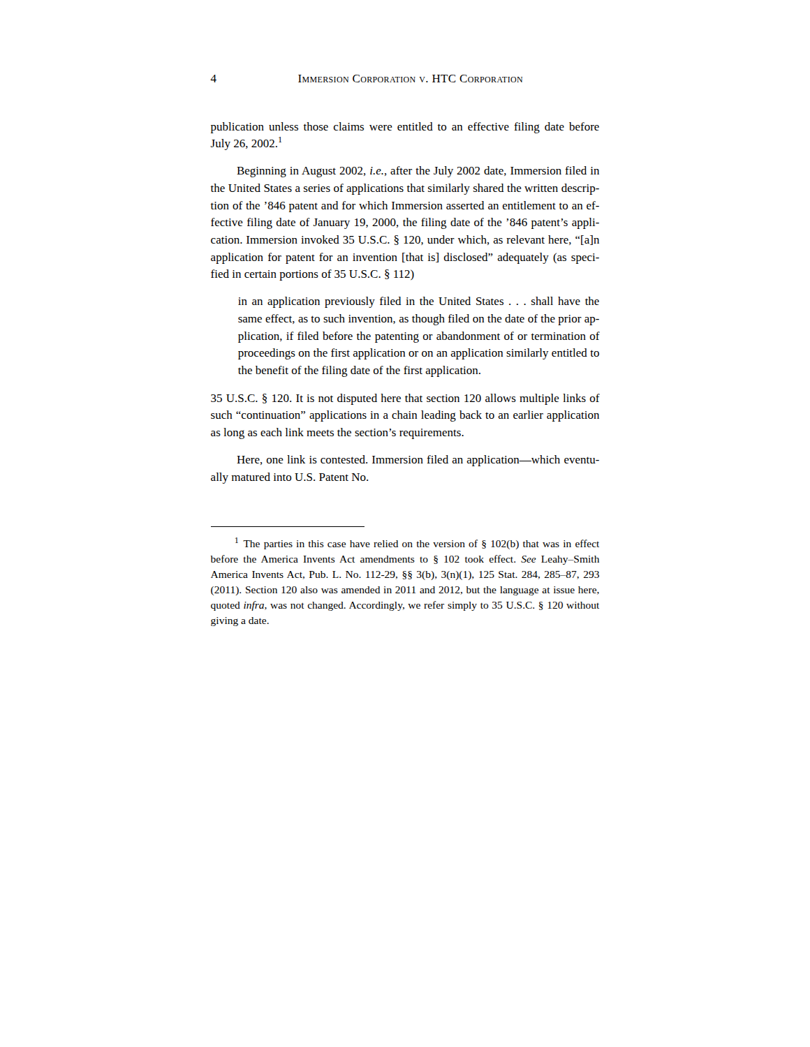4 Immersion Corporation v. HTC Corporation
publication unless those claims were entitled to an effective filing date before July 26, 2002.1
Beginning in August 2002, i.e., after the July 2002 date, Immersion filed in the United States a series of applications that similarly shared the written description of the ’846 patent and for which Immersion asserted an entitlement to an effective filing date of January 19, 2000, the filing date of the ’846 patent’s application. Immersion invoked 35 U.S.C. § 120, under which, as relevant here, “[a]n application for patent for an invention [that is] disclosed” adequately (as specified in certain portions of 35 U.S.C. § 112)
in an application previously filed in the United States . . . shall have the same effect, as to such invention, as though filed on the date of the prior application, if filed before the patenting or abandonment of or termination of proceedings on the first application or on an application similarly entitled to the benefit of the filing date of the first application.
35 U.S.C. § 120. It is not disputed here that section 120 allows multiple links of such “continuation” applications in a chain leading back to an earlier application as long as each link meets the section’s requirements.
Here, one link is contested. Immersion filed an application—which eventually matured into U.S. Patent No.
1 The parties in this case have relied on the version of § 102(b) that was in effect before the America Invents Act amendments to § 102 took effect. See Leahy–Smith America Invents Act, Pub. L. No. 112-29, §§ 3(b), 3(n)(1), 125 Stat. 284, 285–87, 293 (2011). Section 120 also was amended in 2011 and 2012, but the language at issue here, quoted infra, was not changed. Accordingly, we refer simply to 35 U.S.C. § 120 without giving a date.